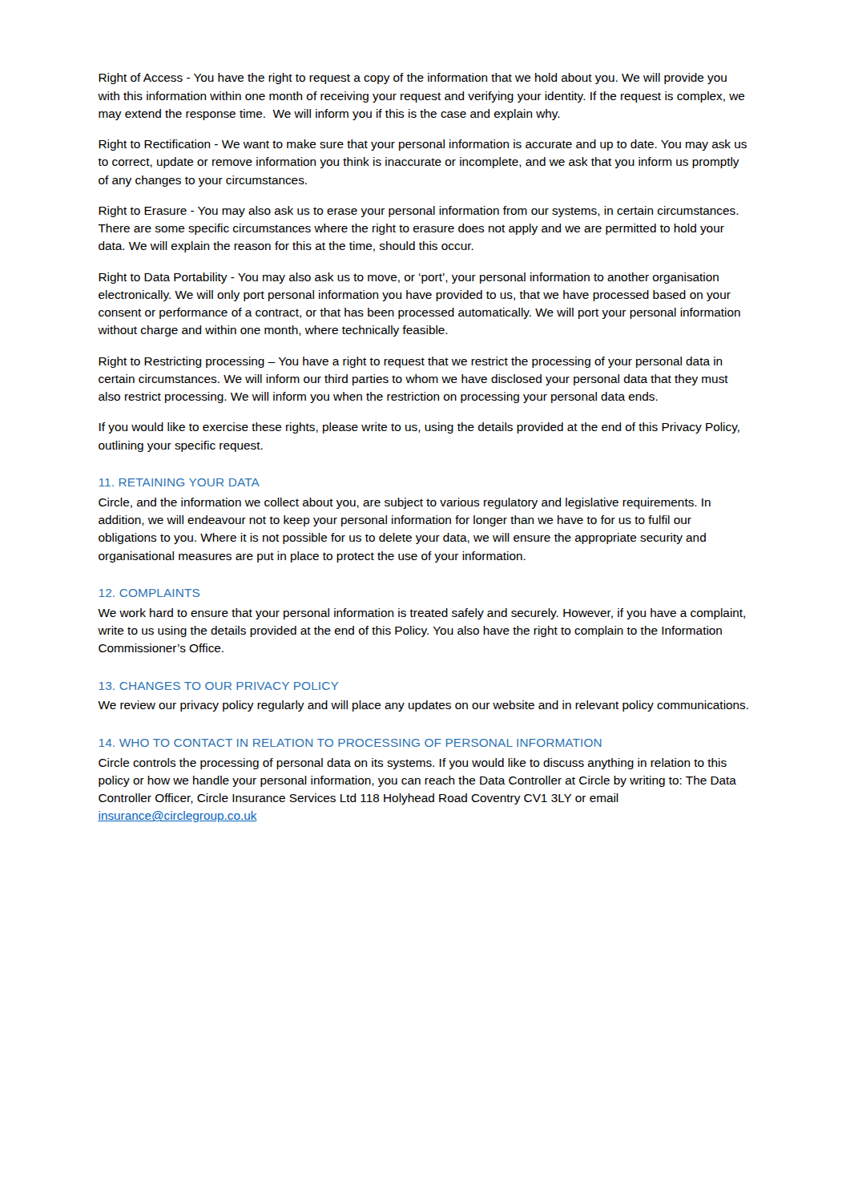Right of Access - You have the right to request a copy of the information that we hold about you. We will provide you with this information within one month of receiving your request and verifying your identity. If the request is complex, we may extend the response time. We will inform you if this is the case and explain why.
Right to Rectification - We want to make sure that your personal information is accurate and up to date. You may ask us to correct, update or remove information you think is inaccurate or incomplete, and we ask that you inform us promptly of any changes to your circumstances.
Right to Erasure - You may also ask us to erase your personal information from our systems, in certain circumstances. There are some specific circumstances where the right to erasure does not apply and we are permitted to hold your data. We will explain the reason for this at the time, should this occur.
Right to Data Portability - You may also ask us to move, or ‘port’, your personal information to another organisation electronically. We will only port personal information you have provided to us, that we have processed based on your consent or performance of a contract, or that has been processed automatically. We will port your personal information without charge and within one month, where technically feasible.
Right to Restricting processing – You have a right to request that we restrict the processing of your personal data in certain circumstances. We will inform our third parties to whom we have disclosed your personal data that they must also restrict processing. We will inform you when the restriction on processing your personal data ends.
If you would like to exercise these rights, please write to us, using the details provided at the end of this Privacy Policy, outlining your specific request.
11. RETAINING YOUR DATA
Circle, and the information we collect about you, are subject to various regulatory and legislative requirements. In addition, we will endeavour not to keep your personal information for longer than we have to for us to fulfil our obligations to you. Where it is not possible for us to delete your data, we will ensure the appropriate security and organisational measures are put in place to protect the use of your information.
12. COMPLAINTS
We work hard to ensure that your personal information is treated safely and securely. However, if you have a complaint, write to us using the details provided at the end of this Policy. You also have the right to complain to the Information Commissioner’s Office.
13. CHANGES TO OUR PRIVACY POLICY
We review our privacy policy regularly and will place any updates on our website and in relevant policy communications.
14. WHO TO CONTACT IN RELATION TO PROCESSING OF PERSONAL INFORMATION
Circle controls the processing of personal data on its systems. If you would like to discuss anything in relation to this policy or how we handle your personal information, you can reach the Data Controller at Circle by writing to: The Data Controller Officer, Circle Insurance Services Ltd 118 Holyhead Road Coventry CV1 3LY or email insurance@circlegroup.co.uk